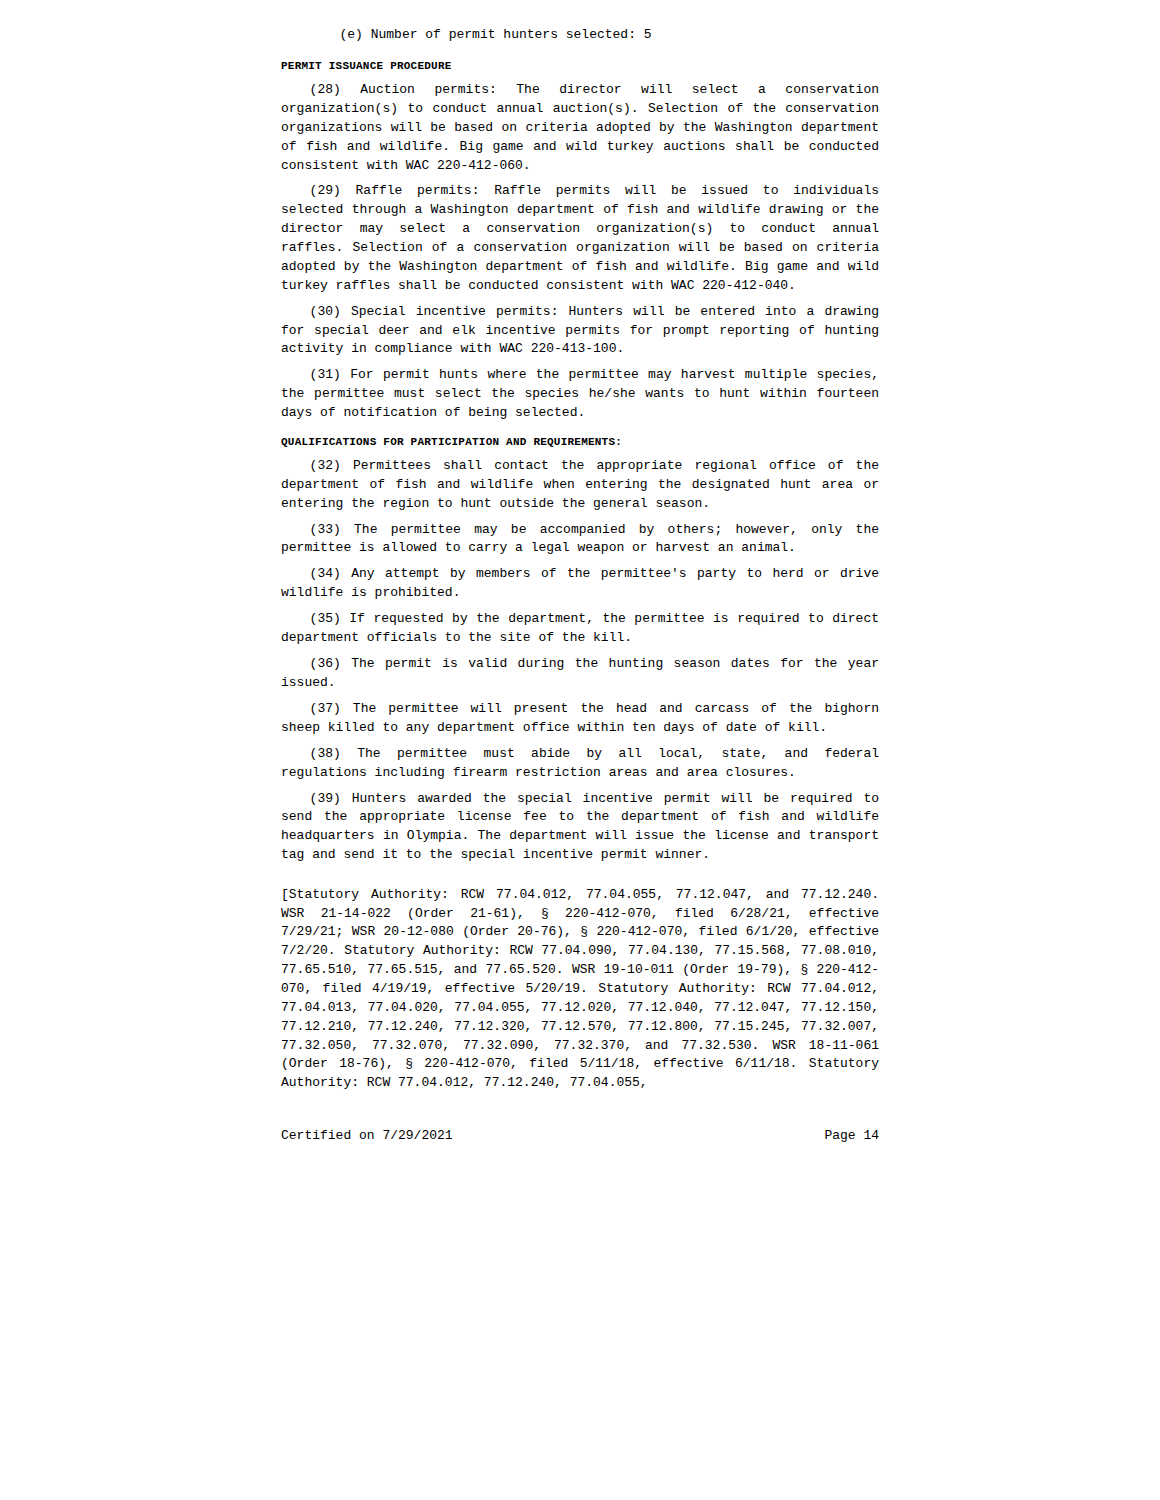(e) Number of permit hunters selected: 5
PERMIT ISSUANCE PROCEDURE
(28) Auction permits: The director will select a conservation organization(s) to conduct annual auction(s). Selection of the conservation organizations will be based on criteria adopted by the Washington department of fish and wildlife. Big game and wild turkey auctions shall be conducted consistent with WAC 220-412-060.
(29) Raffle permits: Raffle permits will be issued to individuals selected through a Washington department of fish and wildlife drawing or the director may select a conservation organization(s) to conduct annual raffles. Selection of a conservation organization will be based on criteria adopted by the Washington department of fish and wildlife. Big game and wild turkey raffles shall be conducted consistent with WAC 220-412-040.
(30) Special incentive permits: Hunters will be entered into a drawing for special deer and elk incentive permits for prompt reporting of hunting activity in compliance with WAC 220-413-100.
(31) For permit hunts where the permittee may harvest multiple species, the permittee must select the species he/she wants to hunt within fourteen days of notification of being selected.
QUALIFICATIONS FOR PARTICIPATION AND REQUIREMENTS:
(32) Permittees shall contact the appropriate regional office of the department of fish and wildlife when entering the designated hunt area or entering the region to hunt outside the general season.
(33) The permittee may be accompanied by others; however, only the permittee is allowed to carry a legal weapon or harvest an animal.
(34) Any attempt by members of the permittee's party to herd or drive wildlife is prohibited.
(35) If requested by the department, the permittee is required to direct department officials to the site of the kill.
(36) The permit is valid during the hunting season dates for the year issued.
(37) The permittee will present the head and carcass of the bighorn sheep killed to any department office within ten days of date of kill.
(38) The permittee must abide by all local, state, and federal regulations including firearm restriction areas and area closures.
(39) Hunters awarded the special incentive permit will be required to send the appropriate license fee to the department of fish and wildlife headquarters in Olympia. The department will issue the license and transport tag and send it to the special incentive permit winner.
[Statutory Authority: RCW 77.04.012, 77.04.055, 77.12.047, and 77.12.240. WSR 21-14-022 (Order 21-61), § 220-412-070, filed 6/28/21, effective 7/29/21; WSR 20-12-080 (Order 20-76), § 220-412-070, filed 6/1/20, effective 7/2/20. Statutory Authority: RCW 77.04.090, 77.04.130, 77.15.568, 77.08.010, 77.65.510, 77.65.515, and 77.65.520. WSR 19-10-011 (Order 19-79), § 220-412-070, filed 4/19/19, effective 5/20/19. Statutory Authority: RCW 77.04.012, 77.04.013, 77.04.020, 77.04.055, 77.12.020, 77.12.040, 77.12.047, 77.12.150, 77.12.210, 77.12.240, 77.12.320, 77.12.570, 77.12.800, 77.15.245, 77.32.007, 77.32.050, 77.32.070, 77.32.090, 77.32.370, and 77.32.530. WSR 18-11-061 (Order 18-76), § 220-412-070, filed 5/11/18, effective 6/11/18. Statutory Authority: RCW 77.04.012, 77.12.240, 77.04.055,
Certified on 7/29/2021 Page 14